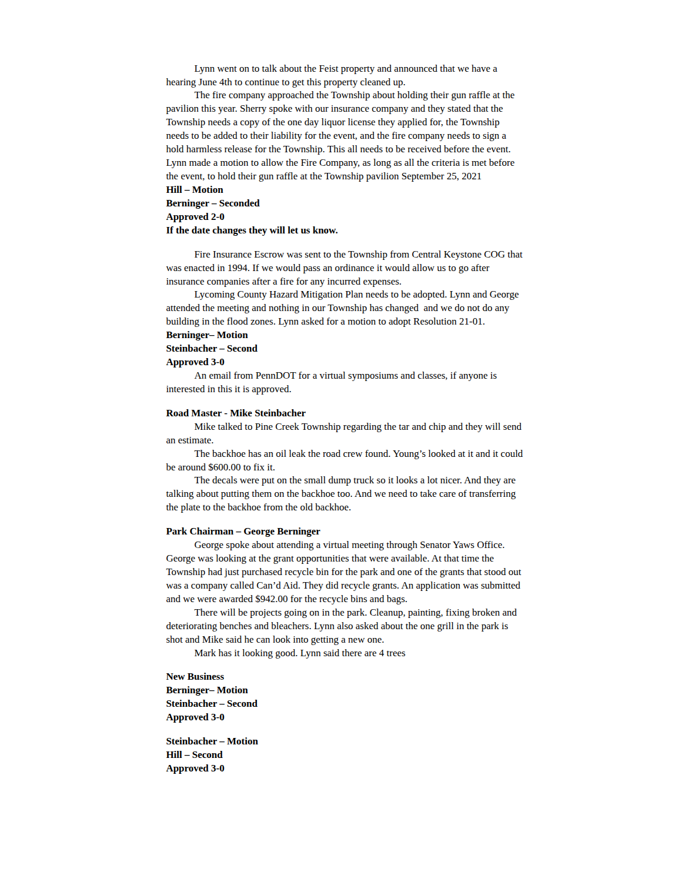Lynn went on to talk about the Feist property and announced that we have a hearing June 4th to continue to get this property cleaned up.
The fire company approached the Township about holding their gun raffle at the pavilion this year. Sherry spoke with our insurance company and they stated that the Township needs a copy of the one day liquor license they applied for, the Township needs to be added to their liability for the event, and the fire company needs to sign a hold harmless release for the Township. This all needs to be received before the event.
Lynn made a motion to allow the Fire Company, as long as all the criteria is met before the event, to hold their gun raffle at the Township pavilion September 25, 2021
Hill – Motion
Berninger – Seconded
Approved 2-0
If the date changes they will let us know.
Fire Insurance Escrow was sent to the Township from Central Keystone COG that was enacted in 1994. If we would pass an ordinance it would allow us to go after insurance companies after a fire for any incurred expenses.
Lycoming County Hazard Mitigation Plan needs to be adopted. Lynn and George attended the meeting and nothing in our Township has changed and we do not do any building in the flood zones. Lynn asked for a motion to adopt Resolution 21-01.
Berninger– Motion
Steinbacher – Second
Approved 3-0
An email from PennDOT for a virtual symposiums and classes, if anyone is interested in this it is approved.
Road Master - Mike Steinbacher
Mike talked to Pine Creek Township regarding the tar and chip and they will send an estimate.
The backhoe has an oil leak the road crew found. Young’s looked at it and it could be around $600.00 to fix it.
The decals were put on the small dump truck so it looks a lot nicer. And they are talking about putting them on the backhoe too. And we need to take care of transferring the plate to the backhoe from the old backhoe.
Park Chairman – George Berninger
George spoke about attending a virtual meeting through Senator Yaws Office. George was looking at the grant opportunities that were available. At that time the Township had just purchased recycle bin for the park and one of the grants that stood out was a company called Can’d Aid. They did recycle grants. An application was submitted and we were awarded $942.00 for the recycle bins and bags.
There will be projects going on in the park. Cleanup, painting, fixing broken and deteriorating benches and bleachers. Lynn also asked about the one grill in the park is shot and Mike said he can look into getting a new one.
Mark has it looking good. Lynn said there are 4 trees
New Business
Berninger– Motion
Steinbacher – Second
Approved 3-0
Steinbacher – Motion
Hill – Second
Approved 3-0